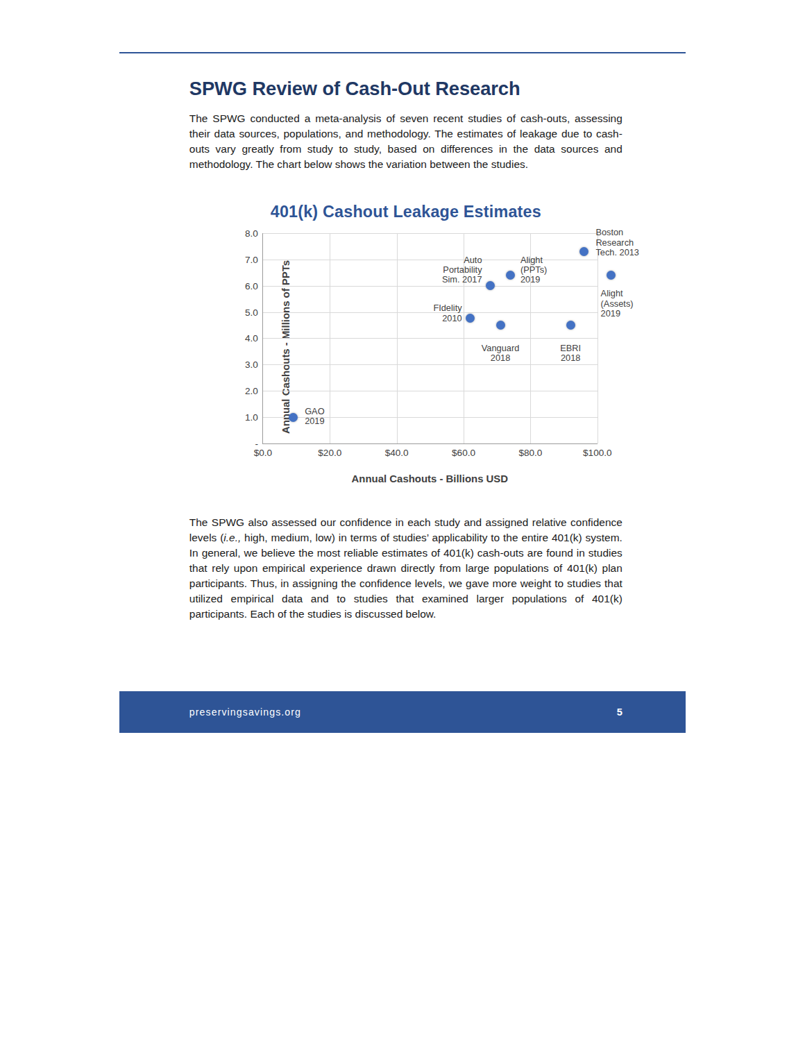SPWG Review of Cash-Out Research
The SPWG conducted a meta-analysis of seven recent studies of cash-outs, assessing their data sources, populations, and methodology. The estimates of leakage due to cash-outs vary greatly from study to study, based on differences in the data sources and methodology. The chart below shows the variation between the studies.
401(k) Cashout Leakage Estimates
Annual Cashouts - Millions of PPTs
8.0
7.0
6.0
5.0
4.0
3.0
2.0
1.0
-
$0.0
$20.0
$40.0
$60.0
$80.0
$100.0
GAO
2019
FIdelity
2010
Auto
Portability
Sim. 2017
Vanguard
2018
Alight
(PPTs)
2019
EBRI
2018
Boston
Research
Tech. 2013
Alight
(Assets)
2019
Annual Cashouts - Billions USD
The SPWG also assessed our confidence in each study and assigned relative confidence levels (i.e., high, medium, low) in terms of studies’ applicability to the entire 401(k) system. In general, we believe the most reliable estimates of 401(k) cash-outs are found in studies that rely upon empirical experience drawn directly from large populations of 401(k) plan participants. Thus, in assigning the confidence levels, we gave more weight to studies that utilized empirical data and to studies that examined larger populations of 401(k) participants. Each of the studies is discussed below.
preservingsavings.org 5